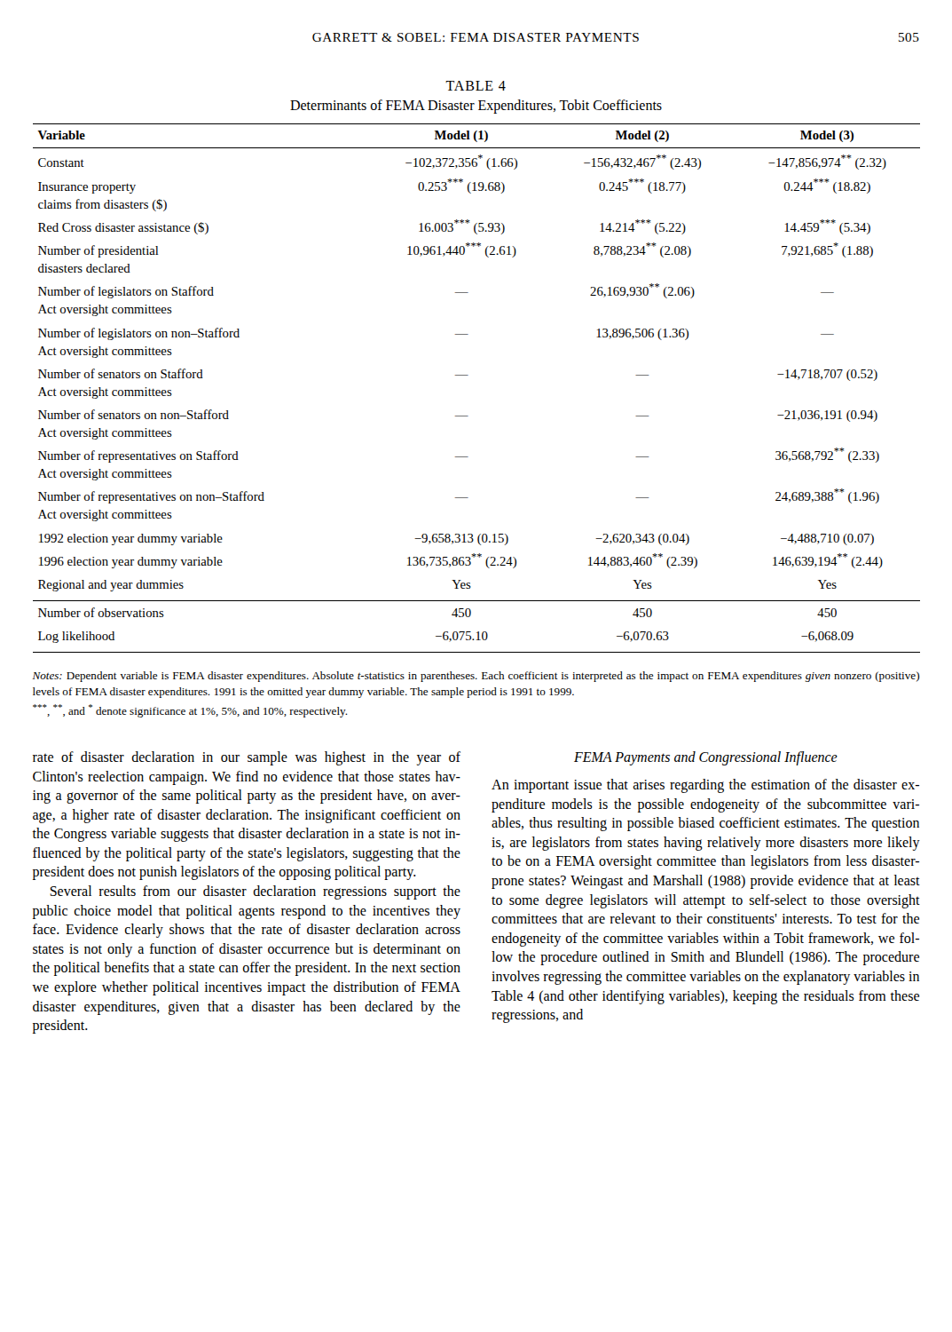GARRETT & SOBEL: FEMA DISASTER PAYMENTS 505
TABLE 4 Determinants of FEMA Disaster Expenditures, Tobit Coefficients
| Variable | Model (1) | Model (2) | Model (3) |
| --- | --- | --- | --- |
| Constant | −102,372,356 * (1.66) | −156,432,467 ** (2.43) | −147,856,974 ** (2.32) |
| Insurance property claims from disasters ($) | 0.253 *** (19.68) | 0.245 *** (18.77) | 0.244 *** (18.82) |
| Red Cross disaster assistance ($) | 16.003 *** (5.93) | 14.214 *** (5.22) | 14.459 *** (5.34) |
| Number of presidential disasters declared | 10,961,440 *** (2.61) | 8,788,234 ** (2.08) | 7,921,685 * (1.88) |
| Number of legislators on Stafford Act oversight committees | — | 26,169,930 ** (2.06) | — |
| Number of legislators on non–Stafford Act oversight committees | — | 13,896,506 (1.36) | — |
| Number of senators on Stafford Act oversight committees | — | — | −14,718,707 (0.52) |
| Number of senators on non–Stafford Act oversight committees | — | — | −21,036,191 (0.94) |
| Number of representatives on Stafford Act oversight committees | — | — | 36,568,792 ** (2.33) |
| Number of representatives on non–Stafford Act oversight committees | — | — | 24,689,388 ** (1.96) |
| 1992 election year dummy variable | −9,658,313 (0.15) | −2,620,343 (0.04) | −4,488,710 (0.07) |
| 1996 election year dummy variable | 136,735,863 ** (2.24) | 144,883,460 ** (2.39) | 146,639,194 ** (2.44) |
| Regional and year dummies | Yes | Yes | Yes |
| Number of observations | 450 | 450 | 450 |
| Log likelihood | −6,075.10 | −6,070.63 | −6,068.09 |
Notes: Dependent variable is FEMA disaster expenditures. Absolute t-statistics in parentheses. Each coefficient is interpreted as the impact on FEMA expenditures given nonzero (positive) levels of FEMA disaster expenditures. 1991 is the omitted year dummy variable. The sample period is 1991 to 1999.
***, **, and * denote significance at 1%, 5%, and 10%, respectively.
rate of disaster declaration in our sample was highest in the year of Clinton's reelection campaign. We find no evidence that those states having a governor of the same political party as the president have, on average, a higher rate of disaster declaration. The insignificant coefficient on the Congress variable suggests that disaster declaration in a state is not influenced by the political party of the state's legislators, suggesting that the president does not punish legislators of the opposing political party.
Several results from our disaster declaration regressions support the public choice model that political agents respond to the incentives they face. Evidence clearly shows that the rate of disaster declaration across states is not only a function of disaster occurrence but is determinant on the political benefits that a state can offer the president. In the next section we explore whether political incentives impact the distribution of FEMA disaster expenditures, given that a disaster has been declared by the president.
FEMA Payments and Congressional Influence
An important issue that arises regarding the estimation of the disaster expenditure models is the possible endogeneity of the subcommittee variables, thus resulting in possible biased coefficient estimates. The question is, are legislators from states having relatively more disasters more likely to be on a FEMA oversight committee than legislators from less disaster-prone states? Weingast and Marshall (1988) provide evidence that at least to some degree legislators will attempt to self-select to those oversight committees that are relevant to their constituents' interests. To test for the endogeneity of the committee variables within a Tobit framework, we follow the procedure outlined in Smith and Blundell (1986). The procedure involves regressing the committee variables on the explanatory variables in Table 4 (and other identifying variables), keeping the residuals from these regressions, and